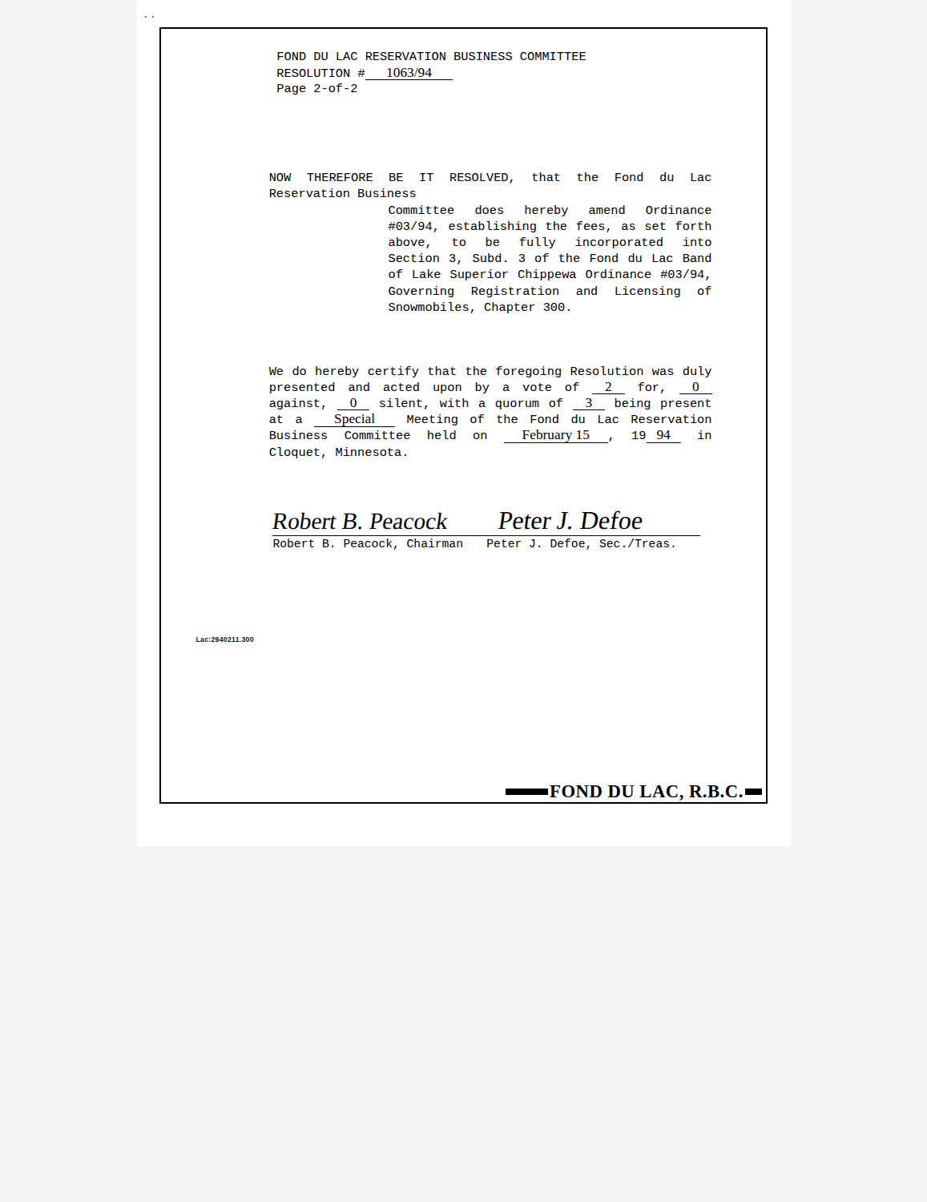..
FOND DU LAC RESERVATION BUSINESS COMMITTEE RESOLUTION #1063/94 Page 2-of-2
NOW THEREFORE BE IT RESOLVED, that the Fond du Lac Reservation Business Committee does hereby amend Ordinance #03/94, establishing the fees, as set forth above, to be fully incorporated into Section 3, Subd. 3 of the Fond du Lac Band of Lake Superior Chippewa Ordinance #03/94, Governing Registration and Licensing of Snowmobiles, Chapter 300.
We do hereby certify that the foregoing Resolution was duly presented and acted upon by a vote of 2 for, 0 against, 0 silent, with a quorum of 3 being present at a Special Meeting of the Fond du Lac Reservation Business Committee held on February 15, 1994 in Cloquet, Minnesota.
Robert B. Peacock
Robert B. Peacock, Chairman
Peter J. Defoe
Peter J. Defoe, Sec./Treas.
Lac:2940211.300
FOND DU LAC, R.B.C.